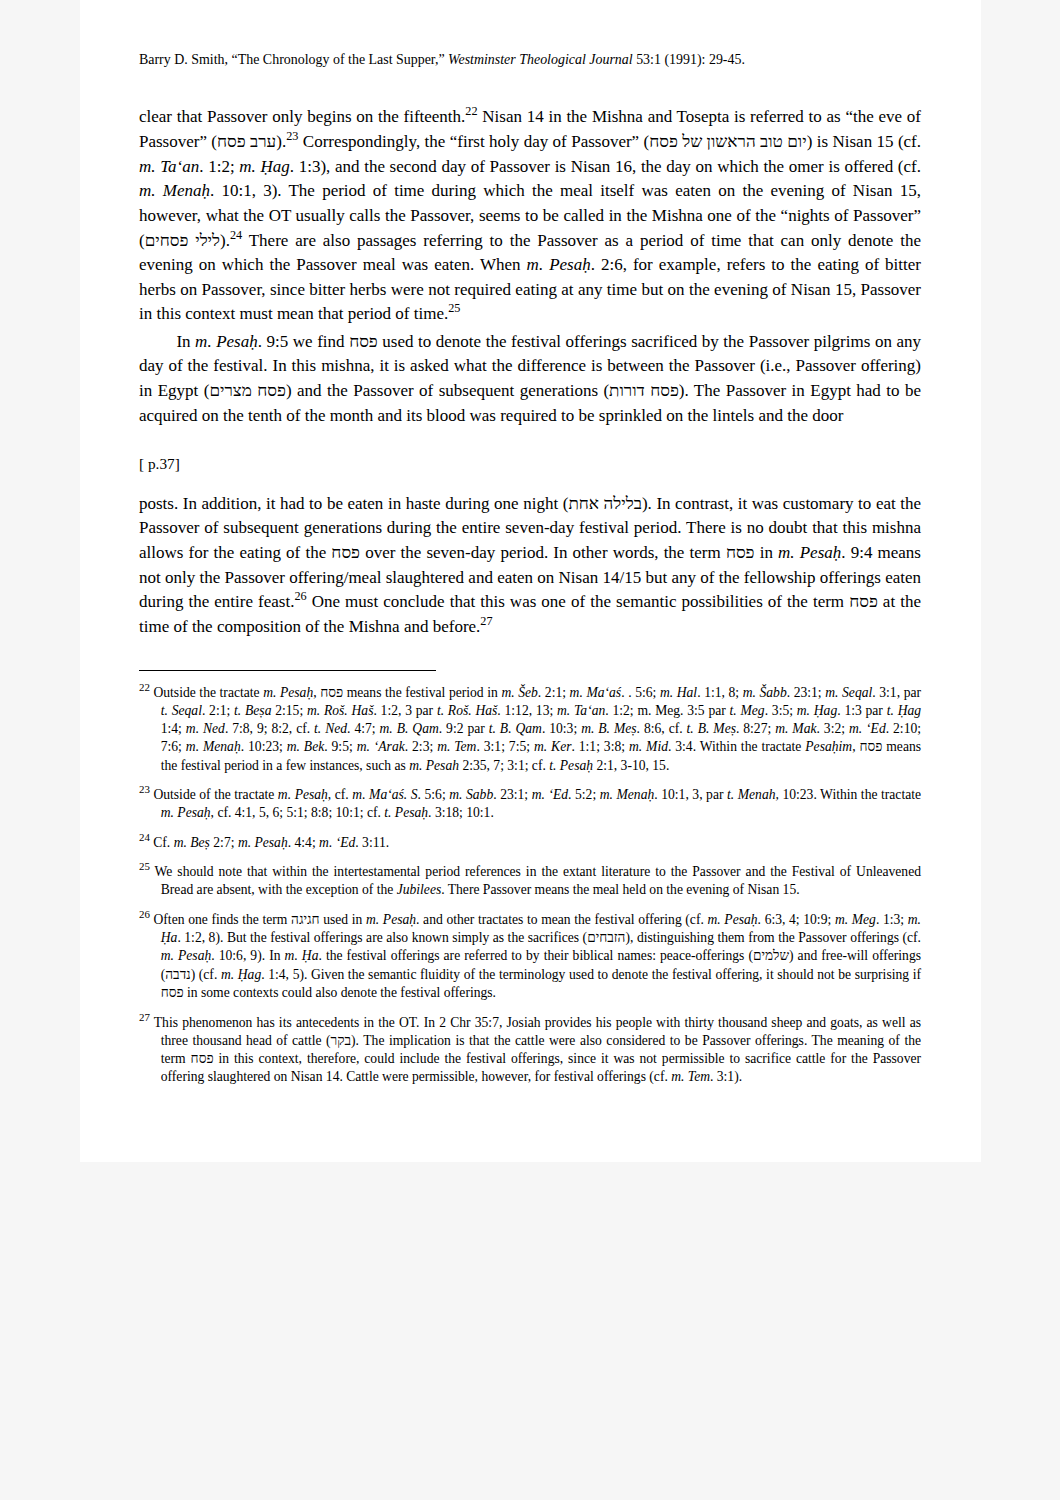Barry D. Smith, “The Chronology of the Last Supper,” Westminster Theological Journal 53:1 (1991): 29-45.
clear that Passover only begins on the fifteenth.22 Nisan 14 in the Mishna and Tosepta is referred to as “the eve of Passover” (ערב פסח).23 Correspondingly, the “first holy day of Passover” (יום טוב הראשון של פסח) is Nisan 15 (cf. m. Ta‘an. 1:2; m. Ḥag. 1:3), and the second day of Passover is Nisan 16, the day on which the omer is offered (cf. m. Menaḥ. 10:1, 3). The period of time during which the meal itself was eaten on the evening of Nisan 15, however, what the OT usually calls the Passover, seems to be called in the Mishna one of the “nights of Passover” (לילי פסחים).24 There are also passages referring to the Passover as a period of time that can only denote the evening on which the Passover meal was eaten. When m. Pesaḥ. 2:6, for example, refers to the eating of bitter herbs on Passover, since bitter herbs were not required eating at any time but on the evening of Nisan 15, Passover in this context must mean that period of time.25
In m. Pesaḥ. 9:5 we find פסח used to denote the festival offerings sacrificed by the Passover pilgrims on any day of the festival. In this mishna, it is asked what the difference is between the Passover (i.e., Passover offering) in Egypt (פסח מצרים) and the Passover of subsequent generations (פסח דורות). The Passover in Egypt had to be acquired on the tenth of the month and its blood was required to be sprinkled on the lintels and the door
[ p.37]
posts. In addition, it had to be eaten in haste during one night (בלילה אחת). In contrast, it was customary to eat the Passover of subsequent generations during the entire seven-day festival period. There is no doubt that this mishna allows for the eating of the פסח over the seven-day period. In other words, the term פסח in m. Pesaḥ. 9:4 means not only the Passover offering/meal slaughtered and eaten on Nisan 14/15 but any of the fellowship offerings eaten during the entire feast.26 One must conclude that this was one of the semantic possibilities of the term פסח at the time of the composition of the Mishna and before.27
22 Outside the tractate m. Pesaḥ, פסח means the festival period in m. Šeb. 2:1; m. Ma‘aś. . 5:6; m. Hal. 1:1, 8; m. Šabb. 23:1; m. Seqal. 3:1, par t. Seqal. 2:1; t. Beṣa 2:15; m. Roš. Haš. 1:2, 3 par t. Roš. Haš. 1:12, 13; m. Ta‘an. 1:2; m. Meg. 3:5 par t. Meg. 3:5; m. Ḥag. 1:3 par t. Ḥag 1:4; m. Ned. 7:8, 9; 8:2, cf. t. Ned. 4:7; m. B. Qam. 9:2 par t. B. Qam. 10:3; m. B. Meṣ. 8:6, cf. t. B. Meṣ. 8:27; m. Mak. 3:2; m. ‘Ed. 2:10; 7:6; m. Menaḥ. 10:23; m. Bek. 9:5; m. ‘Arak. 2:3; m. Tem. 3:1; 7:5; m. Ker. 1:1; 3:8; m. Mid. 3:4. Within the tractate Pesaḥim, פסח means the festival period in a few instances, such as m. Pesah 2:35, 7; 3:1; cf. t. Pesaḥ 2:1, 3-10, 15.
23 Outside of the tractate m. Pesaḥ, cf. m. Ma‘aś. S. 5:6; m. Sabb. 23:1; m. ‘Ed. 5:2; m. Menaḥ. 10:1, 3, par t. Menah, 10:23. Within the tractate m. Pesaḥ, cf. 4:1, 5, 6; 5:1; 8:8; 10:1; cf. t. Pesaḥ. 3:18; 10:1.
24 Cf. m. Beṣ 2:7; m. Pesaḥ. 4:4; m. ‘Ed. 3:11.
25 We should note that within the intertestamental period references in the extant literature to the Passover and the Festival of Unleavened Bread are absent, with the exception of the Jubilees. There Passover means the meal held on the evening of Nisan 15.
26 Often one finds the term חגיגה used in m. Pesaḥ. and other tractates to mean the festival offering (cf. m. Pesaḥ. 6:3, 4; 10:9; m. Meg. 1:3; m. Ḥa. 1:2, 8). But the festival offerings are also known simply as the sacrifices (הזבחים), distinguishing them from the Passover offerings (cf. m. Pesaḥ. 10:6, 9). In m. Ḥa. the festival offerings are referred to by their biblical names: peace-offerings (שלמים) and free-will offerings (נדבה) (cf. m. Ḥag. 1:4, 5). Given the semantic fluidity of the terminology used to denote the festival offering, it should not be surprising if פסח in some contexts could also denote the festival offerings.
27 This phenomenon has its antecedents in the OT. In 2 Chr 35:7, Josiah provides his people with thirty thousand sheep and goats, as well as three thousand head of cattle (בקר). The implication is that the cattle were also considered to be Passover offerings. The meaning of the term פסח in this context, therefore, could include the festival offerings, since it was not permissible to sacrifice cattle for the Passover offering slaughtered on Nisan 14. Cattle were permissible, however, for festival offerings (cf. m. Tem. 3:1).